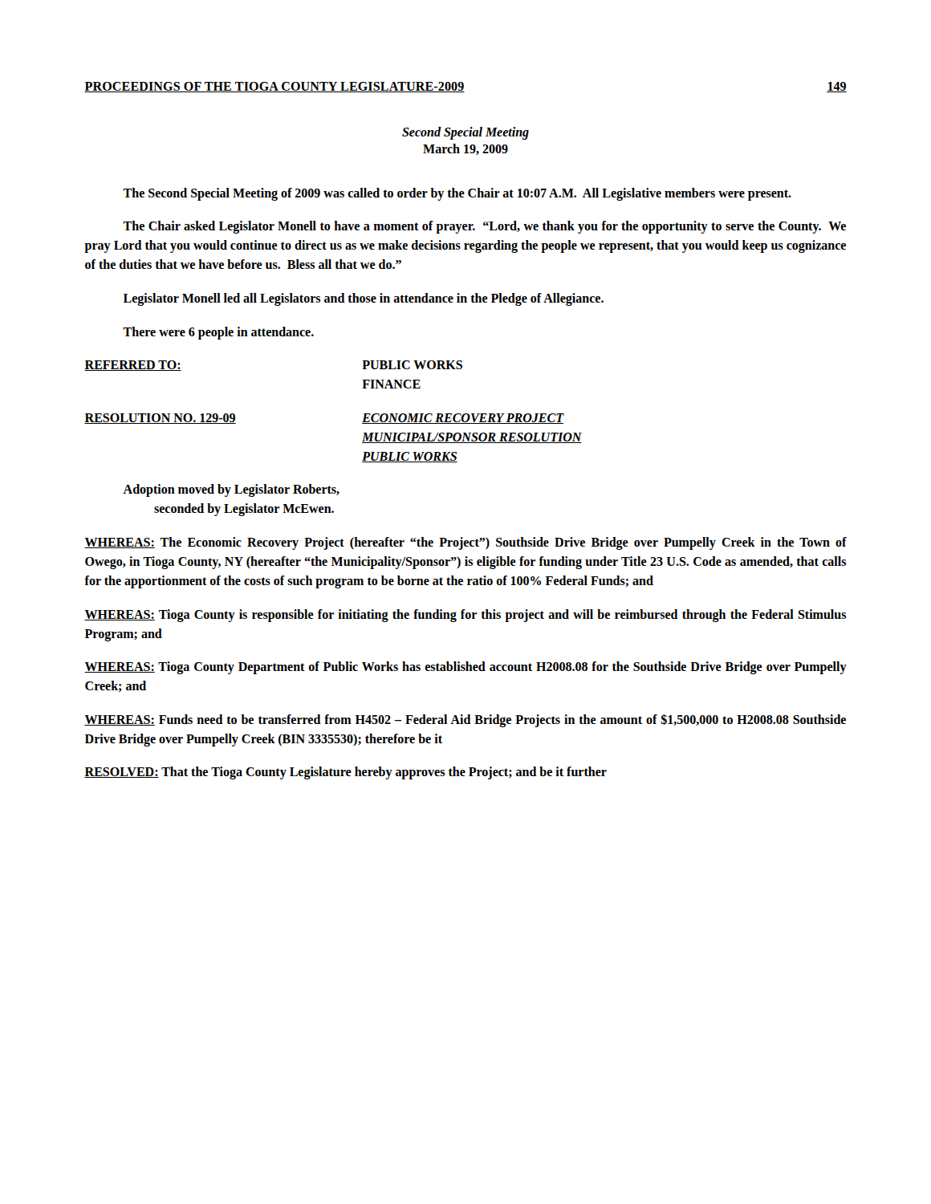PROCEEDINGS OF THE TIOGA COUNTY LEGISLATURE-2009 149
Second Special Meeting
March 19, 2009
The Second Special Meeting of 2009 was called to order by the Chair at 10:07 A.M. All Legislative members were present.
The Chair asked Legislator Monell to have a moment of prayer. “Lord, we thank you for the opportunity to serve the County. We pray Lord that you would continue to direct us as we make decisions regarding the people we represent, that you would keep us cognizance of the duties that we have before us. Bless all that we do.”
Legislator Monell led all Legislators and those in attendance in the Pledge of Allegiance.
There were 6 people in attendance.
REFERRED TO:
PUBLIC WORKS
FINANCE
RESOLUTION NO. 129-09
ECONOMIC RECOVERY PROJECT
MUNICIPAL/SPONSOR RESOLUTION
PUBLIC WORKS
Adoption moved by Legislator Roberts,
seconded by Legislator McEwen.
WHEREAS: The Economic Recovery Project (hereafter “the Project”) Southside Drive Bridge over Pumpelly Creek in the Town of Owego, in Tioga County, NY (hereafter “the Municipality/Sponsor”) is eligible for funding under Title 23 U.S. Code as amended, that calls for the apportionment of the costs of such program to be borne at the ratio of 100% Federal Funds; and
WHEREAS: Tioga County is responsible for initiating the funding for this project and will be reimbursed through the Federal Stimulus Program; and
WHEREAS: Tioga County Department of Public Works has established account H2008.08 for the Southside Drive Bridge over Pumpelly Creek; and
WHEREAS: Funds need to be transferred from H4502 – Federal Aid Bridge Projects in the amount of $1,500,000 to H2008.08 Southside Drive Bridge over Pumpelly Creek (BIN 3335530); therefore be it
RESOLVED: That the Tioga County Legislature hereby approves the Project; and be it further